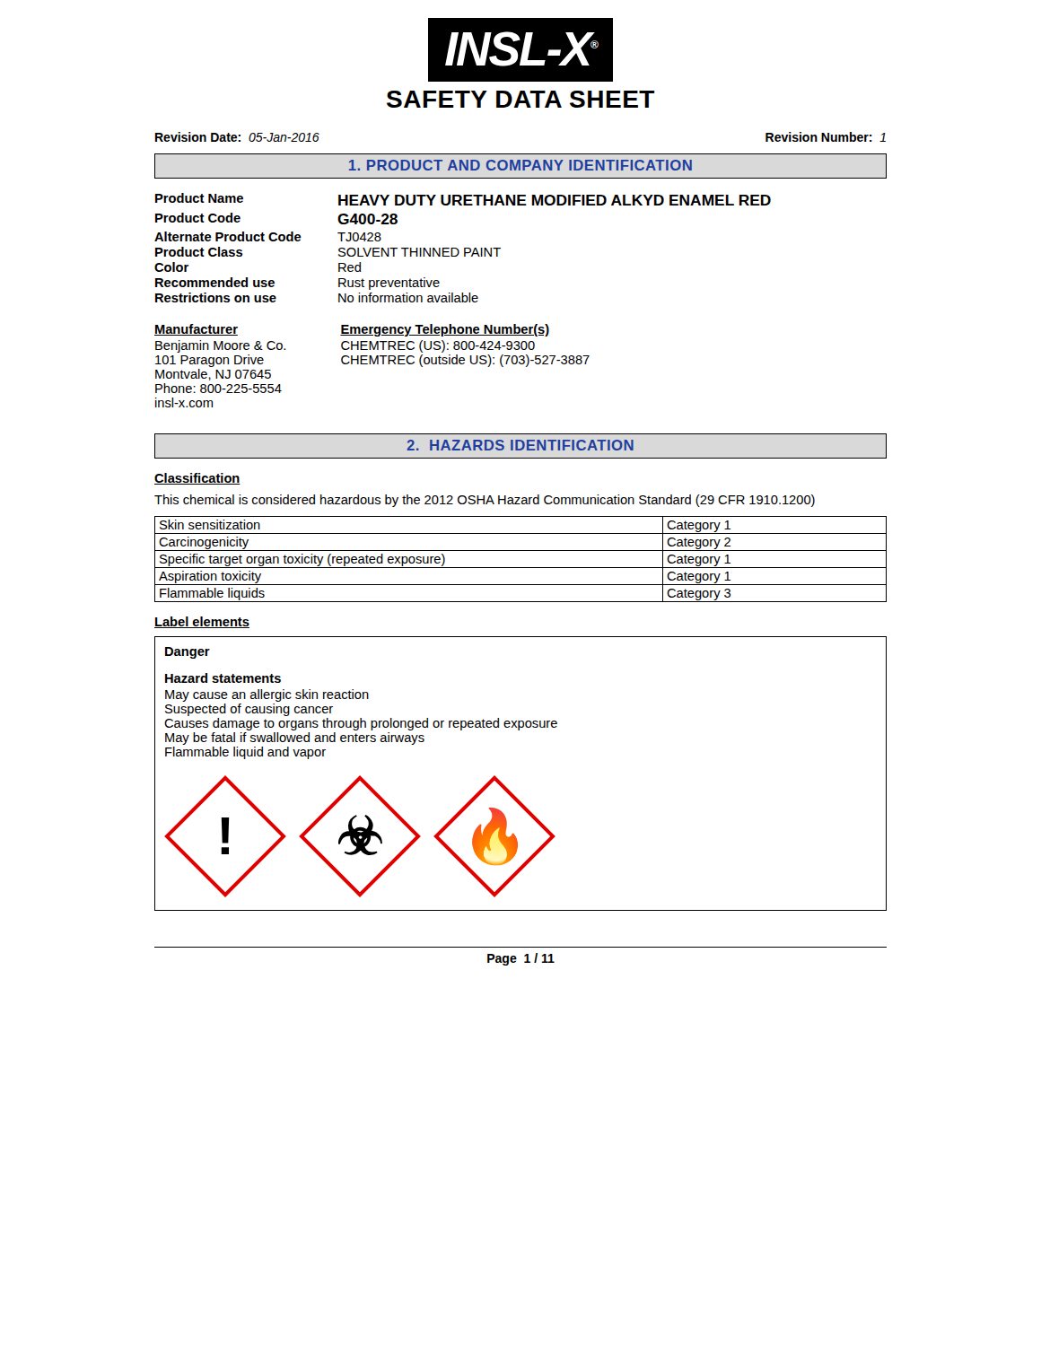INSL-X®
SAFETY DATA SHEET
Revision Date: 05-Jan-2016
Revision Number: 1
1. PRODUCT AND COMPANY IDENTIFICATION
| Product Name | HEAVY DUTY URETHANE MODIFIED ALKYD ENAMEL RED G400-28 |
| Product Code |
| Alternate Product Code | TJ0428 |
| Product Class | SOLVENT THINNED PAINT |
| Color | Red |
| Recommended use | Rust preventative |
| Restrictions on use | No information available |
Manufacturer Benjamin Moore & Co.
101 Paragon Drive
Montvale, NJ 07645
Phone: 800-225-5554
insl-x.com
Emergency Telephone Number(s) CHEMTREC (US): 800-424-9300
CHEMTREC (outside US): (703)-527-3887
2. HAZARDS IDENTIFICATION
Classification
This chemical is considered hazardous by the 2012 OSHA Hazard Communication Standard (29 CFR 1910.1200)
| Skin sensitization | Category 1 |
| Carcinogenicity | Category 2 |
| Specific target organ toxicity (repeated exposure) | Category 1 |
| Aspiration toxicity | Category 1 |
| Flammable liquids | Category 3 |
Label elements
Danger
Hazard statements
May cause an allergic skin reaction
Suspected of causing cancer
Causes damage to organs through prolonged or repeated exposure
May be fatal if swallowed and enters airways
Flammable liquid and vapor
!
☣
🔥
Page 1 / 11